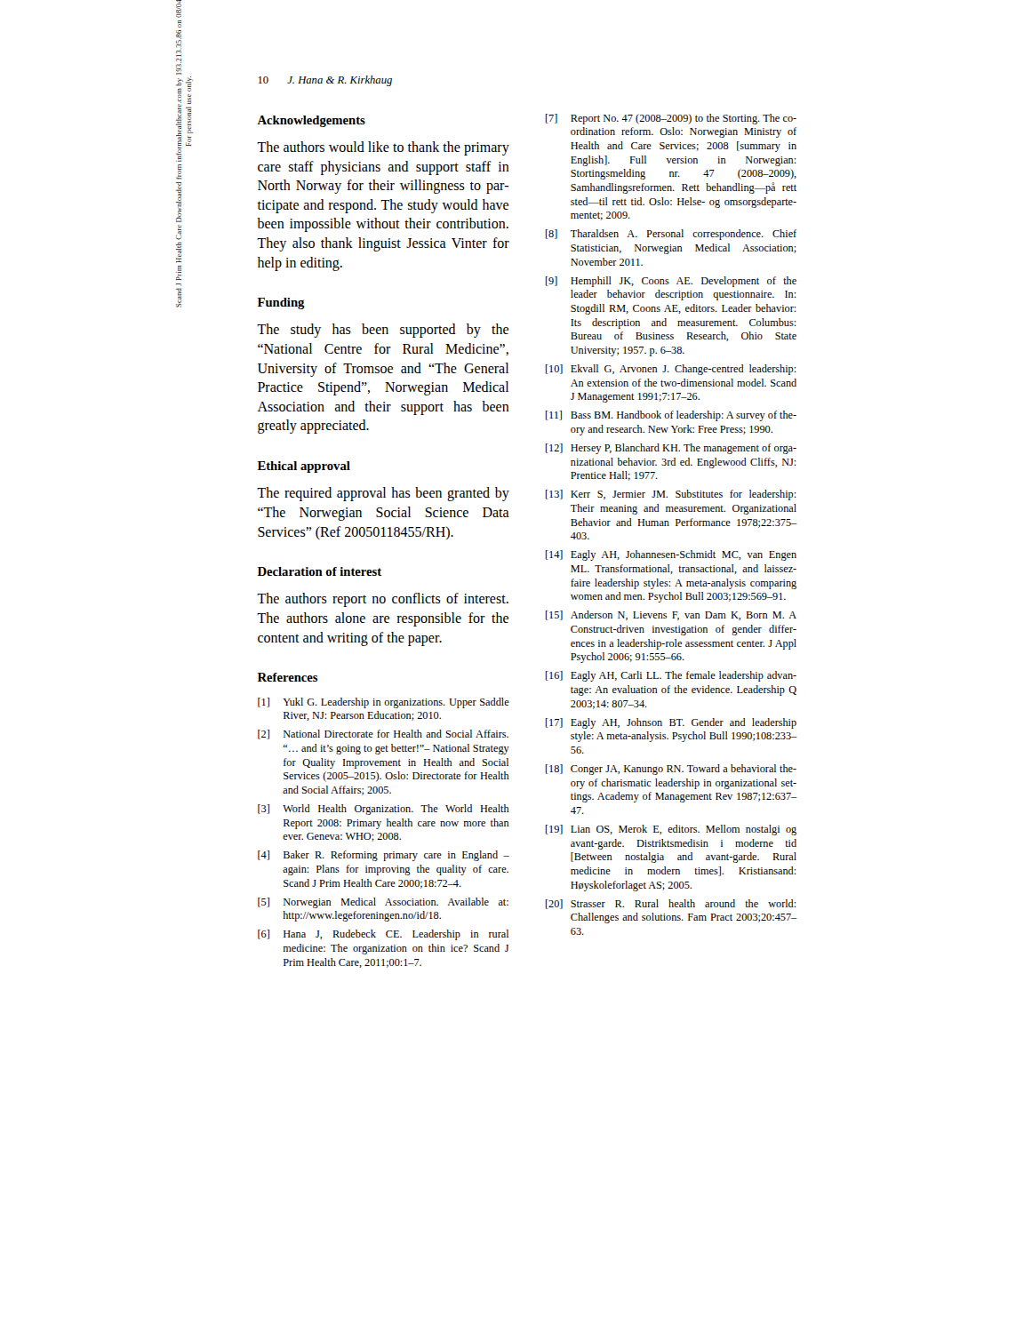Scand J Prim Health Care Downloaded from informahealthcare.com by 193.213.35.86 on 08/04/14 For personal use only.
10 J. Hana & R. Kirkhaug
Acknowledgements
The authors would like to thank the primary care staff physicians and support staff in North Norway for their willingness to participate and respond. The study would have been impossible without their contribution. They also thank linguist Jessica Vinter for help in editing.
Funding
The study has been supported by the “National Centre for Rural Medicine”, University of Tromsoe and “The General Practice Stipend”, Norwegian Medical Association and their support has been greatly appreciated.
Ethical approval
The required approval has been granted by “The Norwegian Social Science Data Services” (Ref 20050118455/RH).
Declaration of interest
The authors report no conflicts of interest. The authors alone are responsible for the content and writing of the paper.
References
[1] Yukl G. Leadership in organizations. Upper Saddle River, NJ: Pearson Education; 2010.
[2] National Directorate for Health and Social Affairs. “… and it’s going to get better!”– National Strategy for Quality Improvement in Health and Social Services (2005–2015). Oslo: Directorate for Health and Social Affairs; 2005.
[3] World Health Organization. The World Health Report 2008: Primary health care now more than ever. Geneva: WHO; 2008.
[4] Baker R. Reforming primary care in England – again: Plans for improving the quality of care. Scand J Prim Health Care 2000;18:72–4.
[5] Norwegian Medical Association. Available at: http://www.legeforeningen.no/id/18.
[6] Hana J, Rudebeck CE. Leadership in rural medicine: The organization on thin ice? Scand J Prim Health Care, 2011;00:1–7.
[7] Report No. 47 (2008–2009) to the Storting. The coordination reform. Oslo: Norwegian Ministry of Health and Care Services; 2008 [summary in English]. Full version in Norwegian: Stortingsmelding nr. 47 (2008–2009), Samhandlingsreformen. Rett behandling—på rett sted—til rett tid. Oslo: Helse- og omsorgsdepartementet; 2009.
[8] Tharaldsen A. Personal correspondence. Chief Statistician, Norwegian Medical Association; November 2011.
[9] Hemphill JK, Coons AE. Development of the leader behavior description questionnaire. In: Stogdill RM, Coons AE, editors. Leader behavior: Its description and measurement. Columbus: Bureau of Business Research, Ohio State University; 1957. p. 6–38.
[10] Ekvall G, Arvonen J. Change-centred leadership: An extension of the two-dimensional model. Scand J Management 1991;7:17–26.
[11] Bass BM. Handbook of leadership: A survey of theory and research. New York: Free Press; 1990.
[12] Hersey P, Blanchard KH. The management of organizational behavior. 3rd ed. Englewood Cliffs, NJ: Prentice Hall; 1977.
[13] Kerr S, Jermier JM. Substitutes for leadership: Their meaning and measurement. Organizational Behavior and Human Performance 1978;22:375–403.
[14] Eagly AH, Johannesen-Schmidt MC, van Engen ML. Transformational, transactional, and laissez-faire leadership styles: A meta-analysis comparing women and men. Psychol Bull 2003;129:569–91.
[15] Anderson N, Lievens F, van Dam K, Born M. A Construct-driven investigation of gender differences in a leadership-role assessment center. J Appl Psychol 2006; 91:555–66.
[16] Eagly AH, Carli LL. The female leadership advantage: An evaluation of the evidence. Leadership Q 2003;14: 807–34.
[17] Eagly AH, Johnson BT. Gender and leadership style: A meta-analysis. Psychol Bull 1990;108:233–56.
[18] Conger JA, Kanungo RN. Toward a behavioral theory of charismatic leadership in organizational settings. Academy of Management Rev 1987;12:637–47.
[19] Lian OS, Merok E, editors. Mellom nostalgi og avant-garde. Distriktsmedisin i moderne tid [Between nostalgia and avant-garde. Rural medicine in modern times]. Kristiansand: Høyskoleforlaget AS; 2005.
[20] Strasser R. Rural health around the world: Challenges and solutions. Fam Pract 2003;20:457–63.